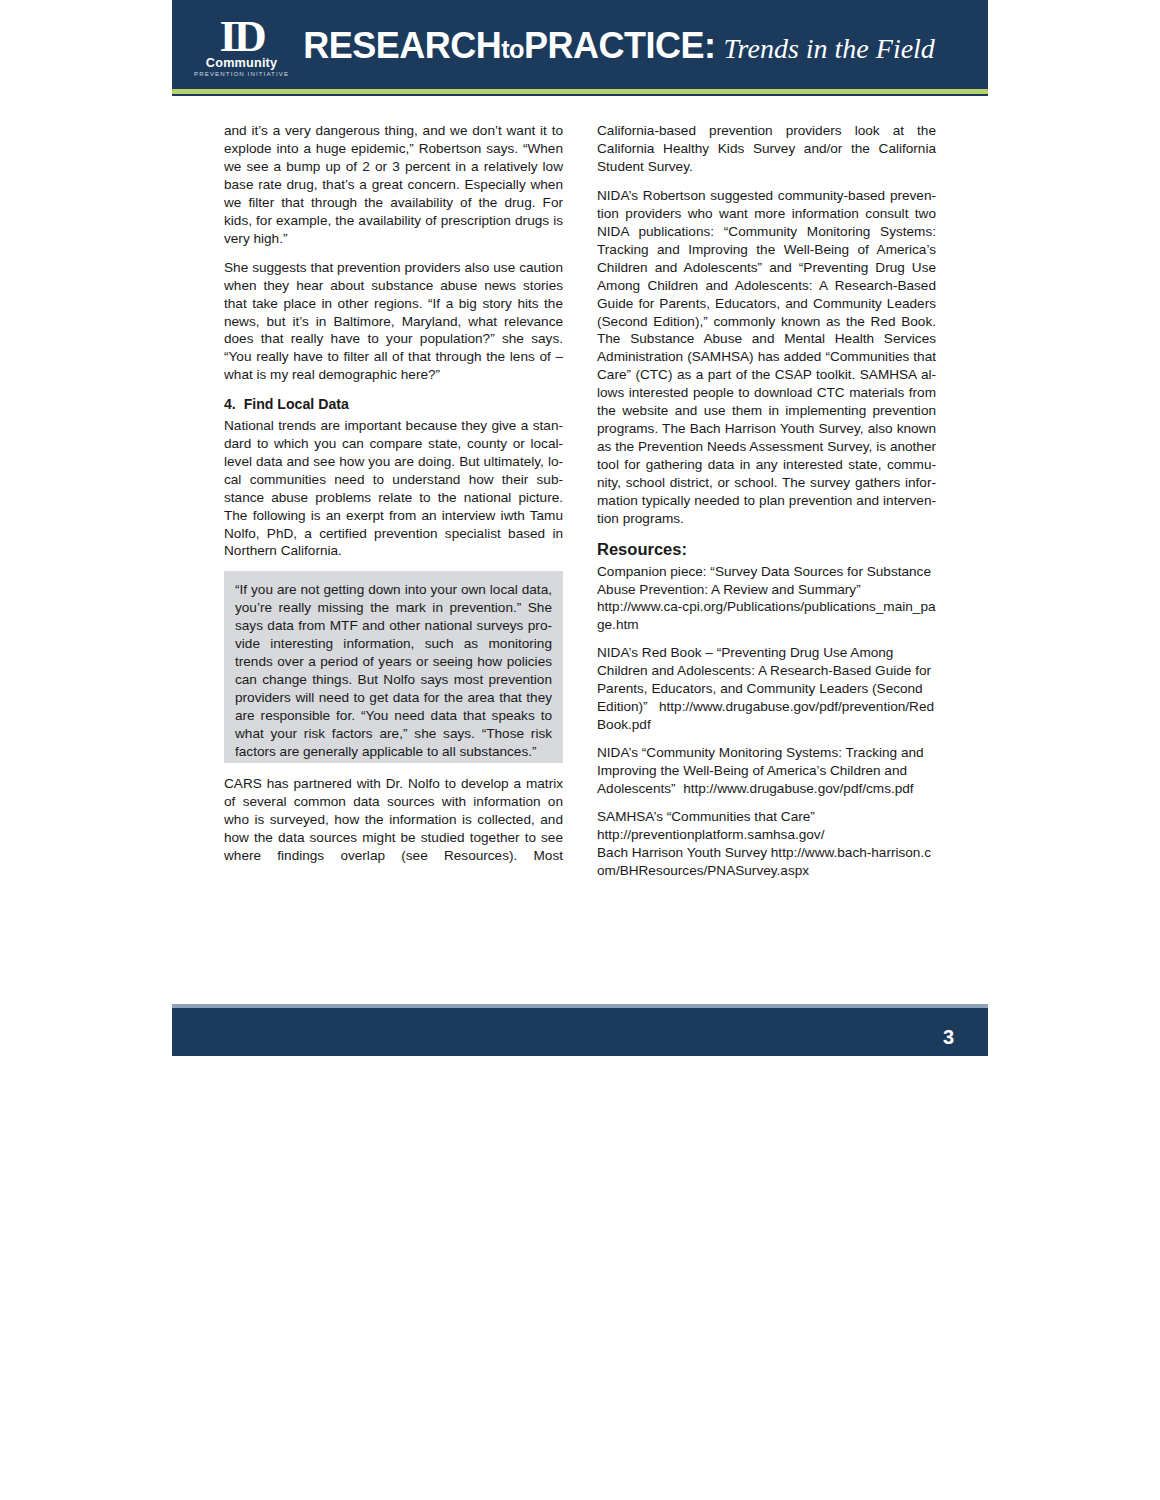ID Community PREVENTION INITIATIVE
RESEARCHto PRACTICE: Trends in the Field
and it’s a very dangerous thing, and we don’t want it to explode into a huge epidemic,” Robertson says. “When we see a bump up of 2 or 3 percent in a relatively low base rate drug, that’s a great concern. Especially when we filter that through the availability of the drug. For kids, for example, the availability of prescription drugs is very high.”
She suggests that prevention providers also use caution when they hear about substance abuse news stories that take place in other regions. “If a big story hits the news, but it’s in Baltimore, Maryland, what relevance does that really have to your population?” she says. “You really have to filter all of that through the lens of – what is my real demographic here?”
4. Find Local Data
National trends are important because they give a standard to which you can compare state, county or local-level data and see how you are doing. But ultimately, local communities need to understand how their substance abuse problems relate to the national picture. The following is an exerpt from an interview iwth Tamu Nolfo, PhD, a certified prevention specialist based in Northern California.
“If you are not getting down into your own local data, you’re really missing the mark in prevention.” She says data from MTF and other national surveys provide interesting information, such as monitoring trends over a period of years or seeing how policies can change things. But Nolfo says most prevention providers will need to get data for the area that they are responsible for. “You need data that speaks to what your risk factors are,” she says. “Those risk factors are generally applicable to all substances.”
CARS has partnered with Dr. Nolfo to develop a matrix of several common data sources with information on who is surveyed, how the information is collected, and how the data sources might be studied together to see where findings overlap (see Resources). Most California-based prevention providers look at the California Healthy Kids Survey and/or the California Student Survey.
NIDA’s Robertson suggested community-based prevention providers who want more information consult two NIDA publications: “Community Monitoring Systems: Tracking and Improving the Well-Being of America’s Children and Adolescents” and “Preventing Drug Use Among Children and Adolescents: A Research-Based Guide for Parents, Educators, and Community Leaders (Second Edition),” commonly known as the Red Book. The Substance Abuse and Mental Health Services Administration (SAMHSA) has added “Communities that Care” (CTC) as a part of the CSAP toolkit. SAMHSA allows interested people to download CTC materials from the website and use them in implementing prevention programs. The Bach Harrison Youth Survey, also known as the Prevention Needs Assessment Survey, is another tool for gathering data in any interested state, community, school district, or school. The survey gathers information typically needed to plan prevention and intervention programs.
Resources:
Companion piece: “Survey Data Sources for Substance Abuse Prevention: A Review and Summary”
http://www.ca-cpi.org/Publications/publications_main_page.htm
NIDA’s Red Book – “Preventing Drug Use Among Children and Adolescents: A Research-Based Guide for Parents, Educators, and Community Leaders (Second Edition)” http://www.drugabuse.gov/pdf/prevention/RedBook.pdf
NIDA’s “Community Monitoring Systems: Tracking and Improving the Well-Being of America’s Children and Adolescents” http://www.drugabuse.gov/pdf/cms.pdf
SAMHSA’s “Communities that Care”
http://preventionplatform.samhsa.gov/
Bach Harrison Youth Survey http://www.bach-harrison.com/BHResources/PNASurvey.aspx
3